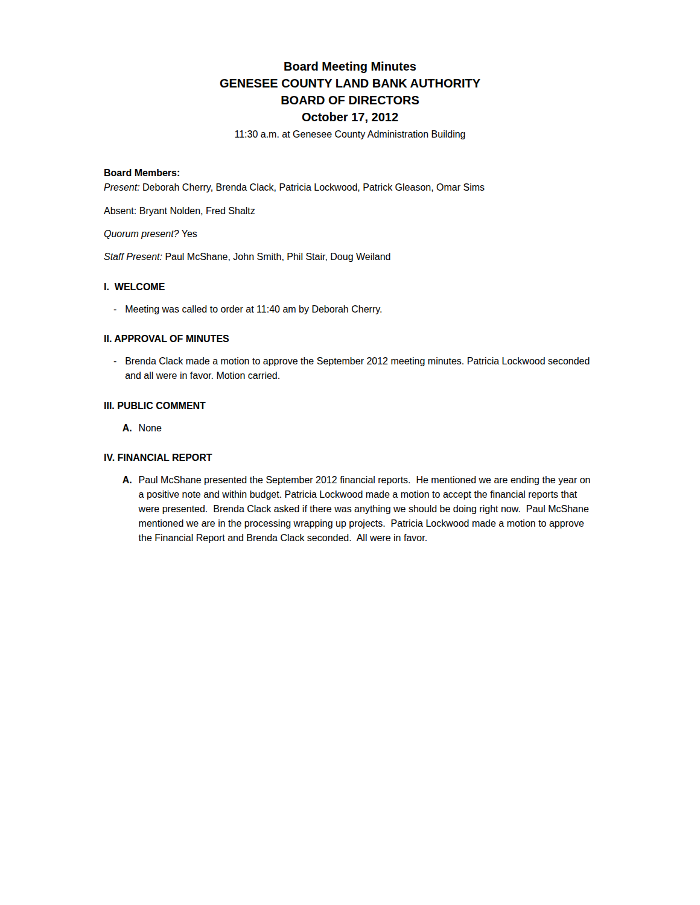Board Meeting Minutes
GENESEE COUNTY LAND BANK AUTHORITY
BOARD OF DIRECTORS
October 17, 2012
11:30 a.m. at Genesee County Administration Building
Board Members:
Present: Deborah Cherry, Brenda Clack, Patricia Lockwood, Patrick Gleason, Omar Sims
Absent: Bryant Nolden, Fred Shaltz
Quorum present? Yes
Staff Present: Paul McShane, John Smith, Phil Stair, Doug Weiland
I. WELCOME
Meeting was called to order at 11:40 am by Deborah Cherry.
II. APPROVAL OF MINUTES
Brenda Clack made a motion to approve the September 2012 meeting minutes. Patricia Lockwood seconded and all were in favor. Motion carried.
III. PUBLIC COMMENT
None
IV. FINANCIAL REPORT
Paul McShane presented the September 2012 financial reports. He mentioned we are ending the year on a positive note and within budget. Patricia Lockwood made a motion to accept the financial reports that were presented. Brenda Clack asked if there was anything we should be doing right now. Paul McShane mentioned we are in the processing wrapping up projects. Patricia Lockwood made a motion to approve the Financial Report and Brenda Clack seconded. All were in favor.